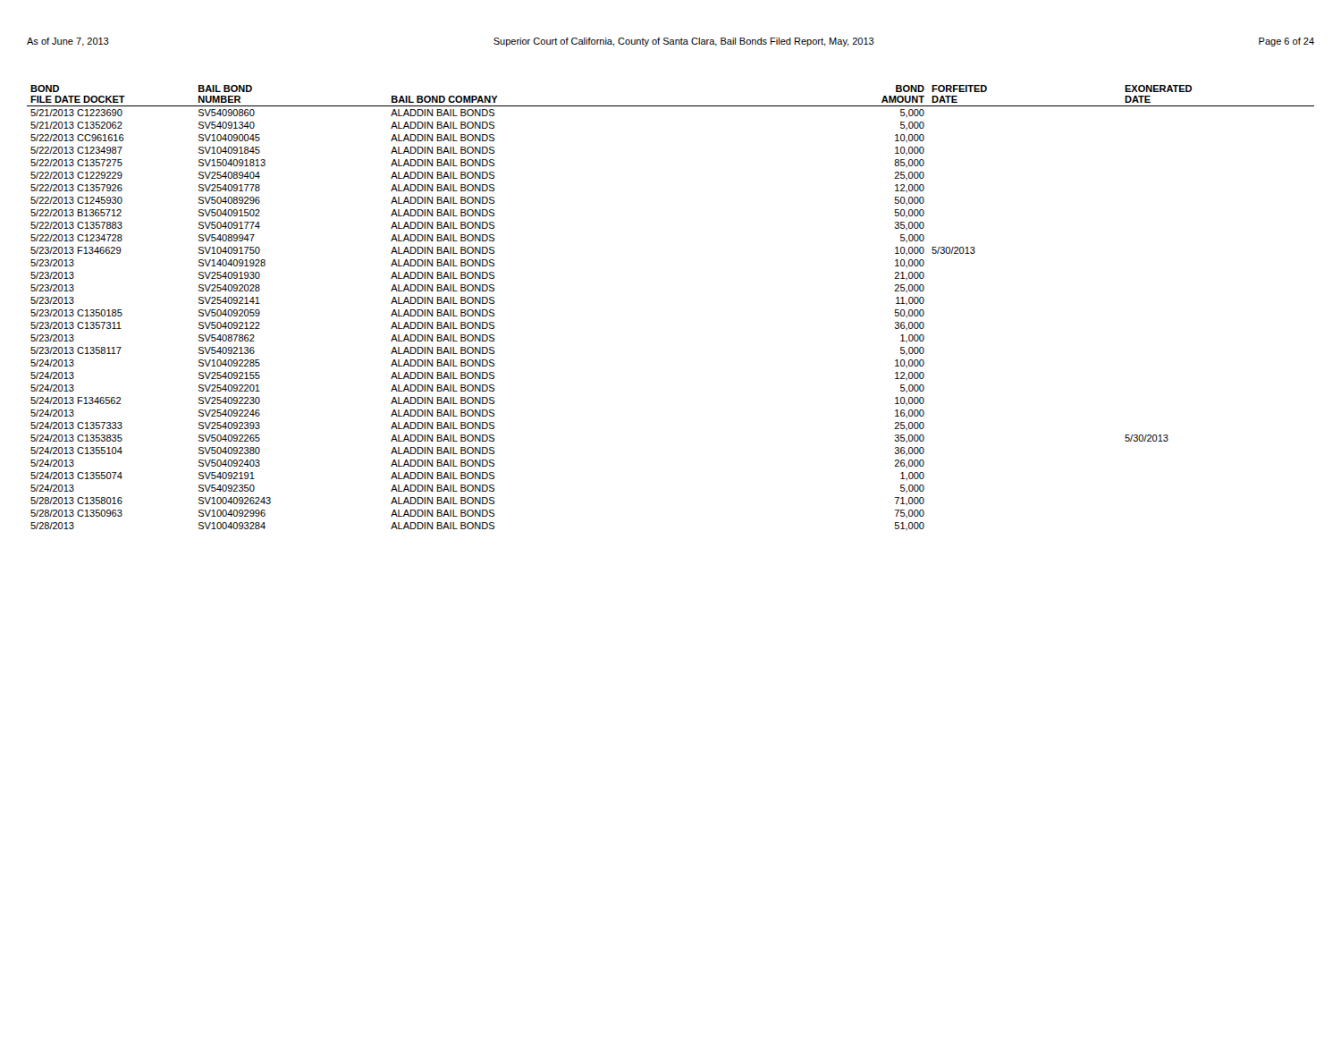As of June 7, 2013
Superior Court of California, County of Santa Clara, Bail Bonds Filed Report, May, 2013
Page 6 of 24
| BOND FILE DATE DOCKET | BAIL BOND NUMBER | BAIL BOND COMPANY | BOND AMOUNT | FORFEITED DATE | EXONERATED DATE |
| --- | --- | --- | --- | --- | --- |
| 5/21/2013 C1223690 | SV54090860 | ALADDIN BAIL BONDS | 5,000 | | |
| 5/21/2013 C1352062 | SV54091340 | ALADDIN BAIL BONDS | 5,000 | | |
| 5/22/2013 CC961616 | SV104090045 | ALADDIN BAIL BONDS | 10,000 | | |
| 5/22/2013 C1234987 | SV104091845 | ALADDIN BAIL BONDS | 10,000 | | |
| 5/22/2013 C1357275 | SV1504091813 | ALADDIN BAIL BONDS | 85,000 | | |
| 5/22/2013 C1229229 | SV254089404 | ALADDIN BAIL BONDS | 25,000 | | |
| 5/22/2013 C1357926 | SV254091778 | ALADDIN BAIL BONDS | 12,000 | | |
| 5/22/2013 C1245930 | SV504089296 | ALADDIN BAIL BONDS | 50,000 | | |
| 5/22/2013 B1365712 | SV504091502 | ALADDIN BAIL BONDS | 50,000 | | |
| 5/22/2013 C1357883 | SV504091774 | ALADDIN BAIL BONDS | 35,000 | | |
| 5/22/2013 C1234728 | SV54089947 | ALADDIN BAIL BONDS | 5,000 | | |
| 5/23/2013 F1346629 | SV104091750 | ALADDIN BAIL BONDS | 10,000 | 5/30/2013 | |
| 5/23/2013 | SV1404091928 | ALADDIN BAIL BONDS | 10,000 | | |
| 5/23/2013 | SV254091930 | ALADDIN BAIL BONDS | 21,000 | | |
| 5/23/2013 | SV254092028 | ALADDIN BAIL BONDS | 25,000 | | |
| 5/23/2013 | SV254092141 | ALADDIN BAIL BONDS | 11,000 | | |
| 5/23/2013 C1350185 | SV504092059 | ALADDIN BAIL BONDS | 50,000 | | |
| 5/23/2013 C1357311 | SV504092122 | ALADDIN BAIL BONDS | 36,000 | | |
| 5/23/2013 | SV54087862 | ALADDIN BAIL BONDS | 1,000 | | |
| 5/23/2013 C1358117 | SV54092136 | ALADDIN BAIL BONDS | 5,000 | | |
| 5/24/2013 | SV104092285 | ALADDIN BAIL BONDS | 10,000 | | |
| 5/24/2013 | SV254092155 | ALADDIN BAIL BONDS | 12,000 | | |
| 5/24/2013 | SV254092201 | ALADDIN BAIL BONDS | 5,000 | | |
| 5/24/2013 F1346562 | SV254092230 | ALADDIN BAIL BONDS | 10,000 | | |
| 5/24/2013 | SV254092246 | ALADDIN BAIL BONDS | 16,000 | | |
| 5/24/2013 C1357333 | SV254092393 | ALADDIN BAIL BONDS | 25,000 | | |
| 5/24/2013 C1353835 | SV504092265 | ALADDIN BAIL BONDS | 35,000 | | 5/30/2013 |
| 5/24/2013 C1355104 | SV504092380 | ALADDIN BAIL BONDS | 36,000 | | |
| 5/24/2013 | SV504092403 | ALADDIN BAIL BONDS | 26,000 | | |
| 5/24/2013 C1355074 | SV54092191 | ALADDIN BAIL BONDS | 1,000 | | |
| 5/24/2013 | SV54092350 | ALADDIN BAIL BONDS | 5,000 | | |
| 5/28/2013 C1358016 | SV10040926243 | ALADDIN BAIL BONDS | 71,000 | | |
| 5/28/2013 C1350963 | SV1004092996 | ALADDIN BAIL BONDS | 75,000 | | |
| 5/28/2013 | SV1004093284 | ALADDIN BAIL BONDS | 51,000 | | |